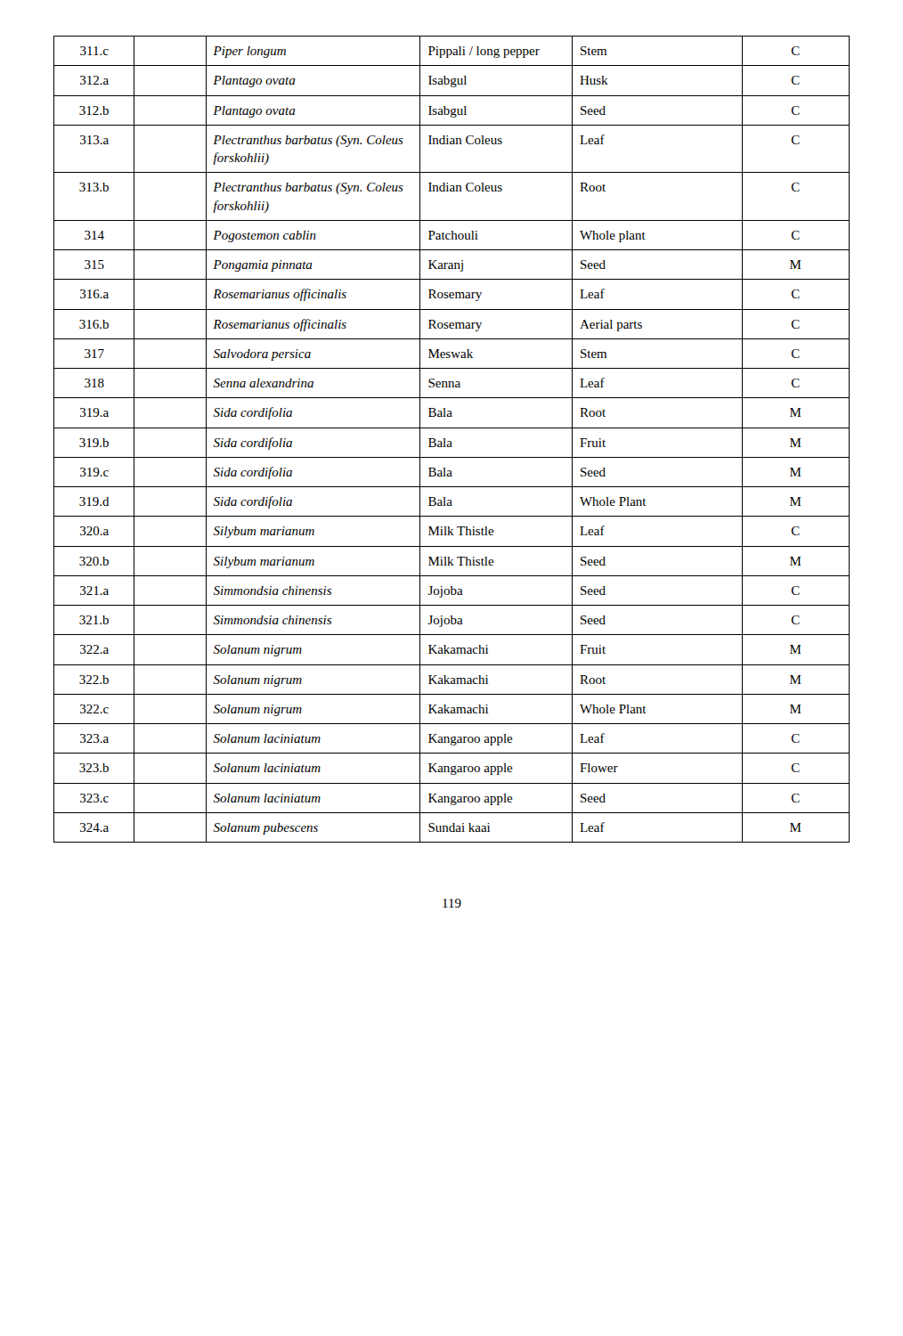| 311.c | | Piper longum | Pippali / long pepper | Stem | C |
| 312.a | | Plantago ovata | Isabgul | Husk | C |
| 312.b | | Plantago ovata | Isabgul | Seed | C |
| 313.a | | Plectranthus barbatus (Syn. Coleus forskohlii) | Indian Coleus | Leaf | C |
| 313.b | | Plectranthus barbatus (Syn. Coleus forskohlii) | Indian Coleus | Root | C |
| 314 | | Pogostemon cablin | Patchouli | Whole plant | C |
| 315 | | Pongamia pinnata | Karanj | Seed | M |
| 316.a | | Rosemarianus officinalis | Rosemary | Leaf | C |
| 316.b | | Rosemarianus officinalis | Rosemary | Aerial parts | C |
| 317 | | Salvodora persica | Meswak | Stem | C |
| 318 | | Senna alexandrina | Senna | Leaf | C |
| 319.a | | Sida cordifolia | Bala | Root | M |
| 319.b | | Sida cordifolia | Bala | Fruit | M |
| 319.c | | Sida cordifolia | Bala | Seed | M |
| 319.d | | Sida cordifolia | Bala | Whole Plant | M |
| 320.a | | Silybum marianum | Milk Thistle | Leaf | C |
| 320.b | | Silybum marianum | Milk Thistle | Seed | M |
| 321.a | | Simmondsia chinensis | Jojoba | Seed | C |
| 321.b | | Simmondsia chinensis | Jojoba | Seed | C |
| 322.a | | Solanum nigrum | Kakamachi | Fruit | M |
| 322.b | | Solanum nigrum | Kakamachi | Root | M |
| 322.c | | Solanum nigrum | Kakamachi | Whole Plant | M |
| 323.a | | Solanum laciniatum | Kangaroo apple | Leaf | C |
| 323.b | | Solanum laciniatum | Kangaroo apple | Flower | C |
| 323.c | | Solanum laciniatum | Kangaroo apple | Seed | C |
| 324.a | | Solanum pubescens | Sundai kaai | Leaf | M |
119